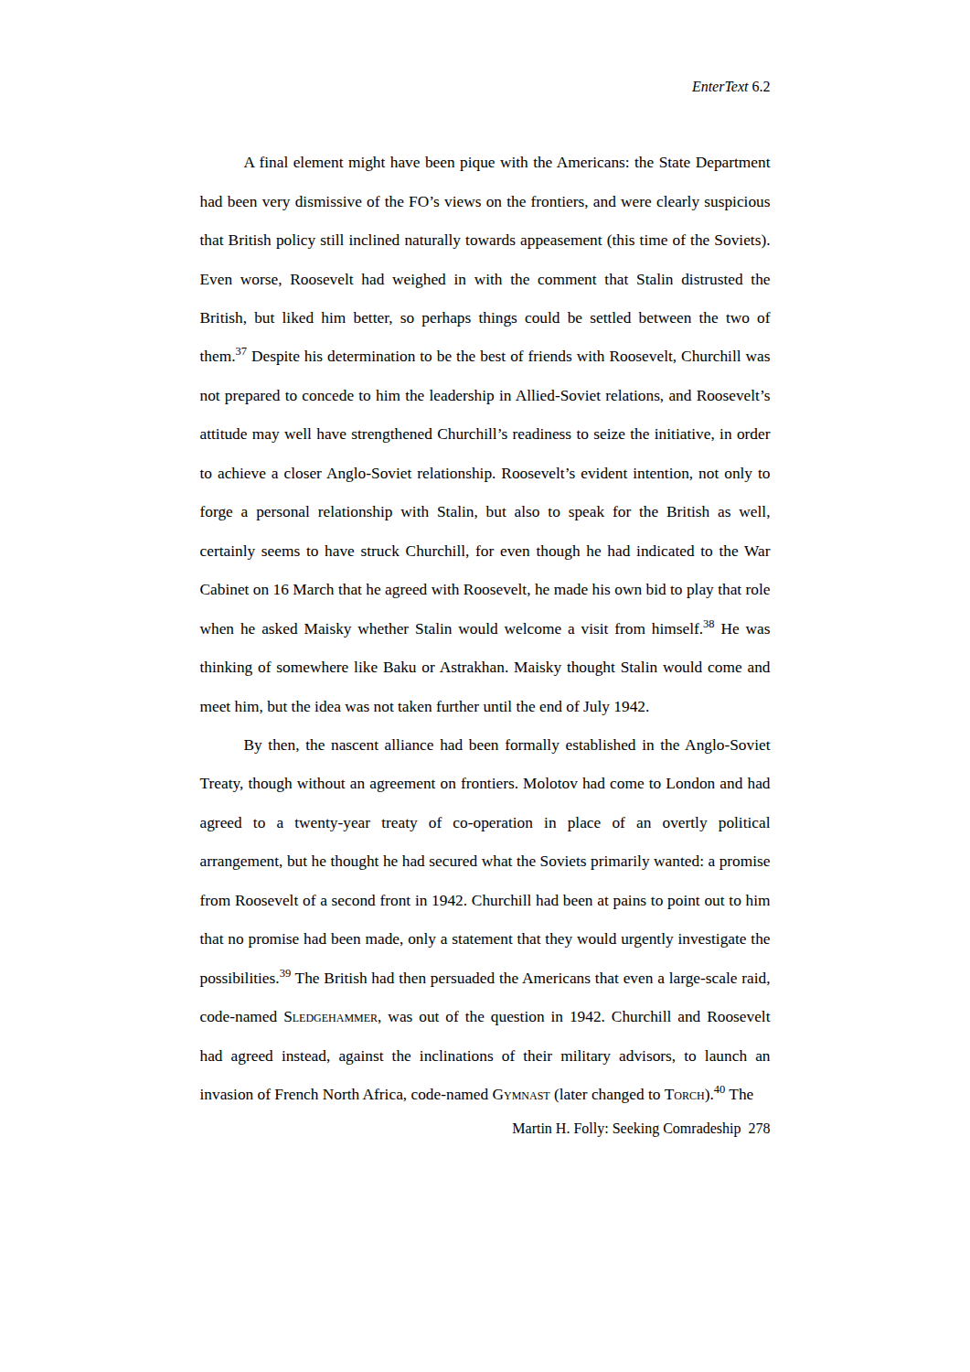EnterText 6.2
A final element might have been pique with the Americans: the State Department had been very dismissive of the FO’s views on the frontiers, and were clearly suspicious that British policy still inclined naturally towards appeasement (this time of the Soviets). Even worse, Roosevelt had weighed in with the comment that Stalin distrusted the British, but liked him better, so perhaps things could be settled between the two of them.37 Despite his determination to be the best of friends with Roosevelt, Churchill was not prepared to concede to him the leadership in Allied-Soviet relations, and Roosevelt’s attitude may well have strengthened Churchill’s readiness to seize the initiative, in order to achieve a closer Anglo-Soviet relationship. Roosevelt’s evident intention, not only to forge a personal relationship with Stalin, but also to speak for the British as well, certainly seems to have struck Churchill, for even though he had indicated to the War Cabinet on 16 March that he agreed with Roosevelt, he made his own bid to play that role when he asked Maisky whether Stalin would welcome a visit from himself.38 He was thinking of somewhere like Baku or Astrakhan. Maisky thought Stalin would come and meet him, but the idea was not taken further until the end of July 1942.
By then, the nascent alliance had been formally established in the Anglo-Soviet Treaty, though without an agreement on frontiers. Molotov had come to London and had agreed to a twenty-year treaty of co-operation in place of an overtly political arrangement, but he thought he had secured what the Soviets primarily wanted: a promise from Roosevelt of a second front in 1942. Churchill had been at pains to point out to him that no promise had been made, only a statement that they would urgently investigate the possibilities.39 The British had then persuaded the Americans that even a large-scale raid, code-named Sledgehammer, was out of the question in 1942. Churchill and Roosevelt had agreed instead, against the inclinations of their military advisors, to launch an invasion of French North Africa, code-named Gymnast (later changed to Torch).40 The
Martin H. Folly: Seeking Comradeship 278